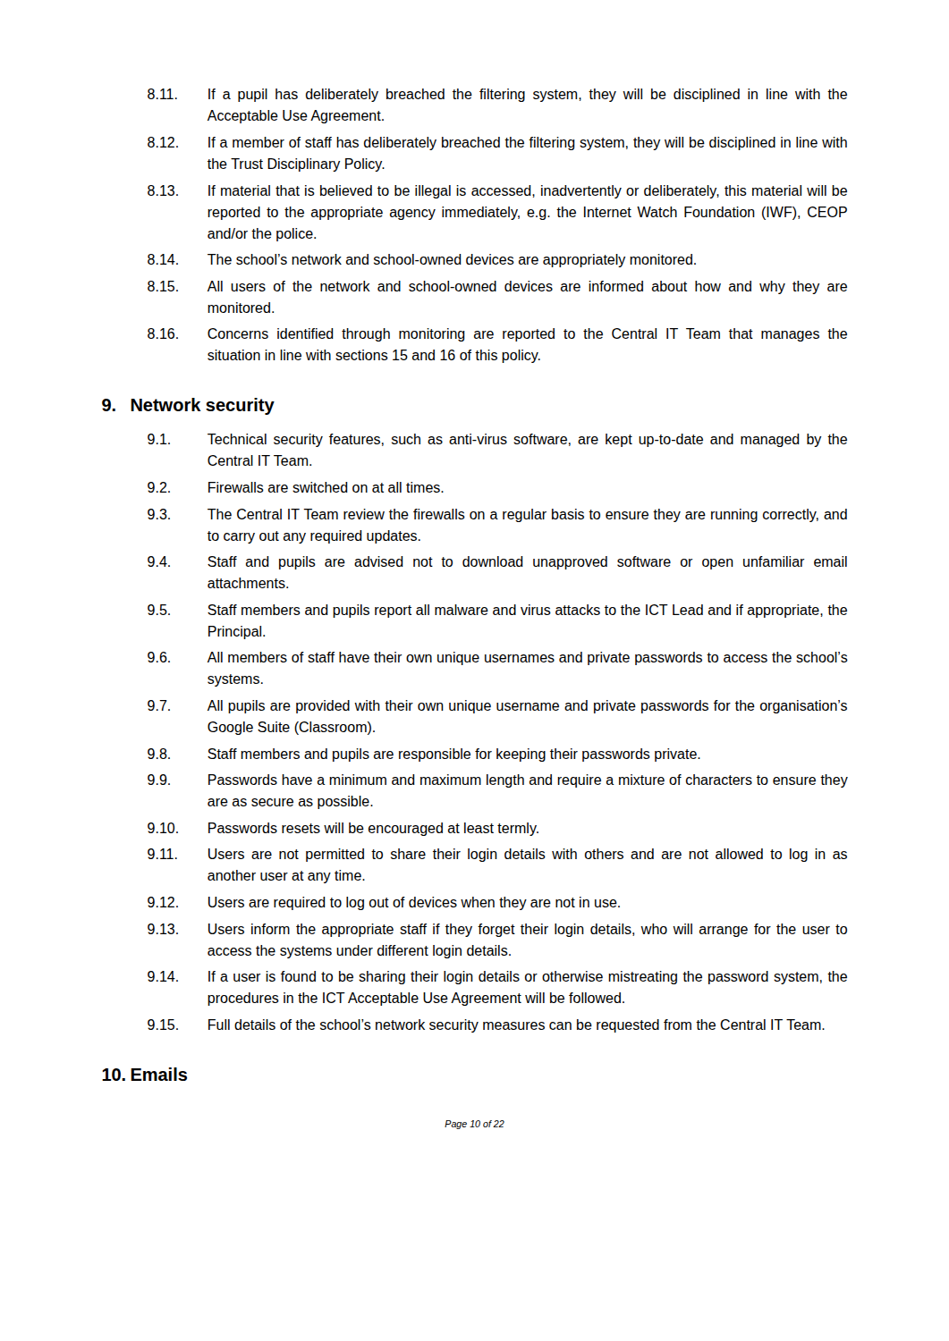8.11.
If a pupil has deliberately breached the filtering system, they will be disciplined in line with the Acceptable Use Agreement.
8.12.
If a member of staff has deliberately breached the filtering system, they will be disciplined in line with the Trust Disciplinary Policy.
8.13.
If material that is believed to be illegal is accessed, inadvertently or deliberately, this material will be reported to the appropriate agency immediately, e.g. the Internet Watch Foundation (IWF), CEOP and/or the police.
8.14.
The school’s network and school-owned devices are appropriately monitored.
8.15.
All users of the network and school-owned devices are informed about how and why they are monitored.
8.16.
Concerns identified through monitoring are reported to the Central IT Team that manages the situation in line with sections 15 and 16 of this policy.
9. Network security
9.1.
Technical security features, such as anti-virus software, are kept up-to-date and managed by the Central IT Team.
9.2.
Firewalls are switched on at all times.
9.3.
The Central IT Team review the firewalls on a regular basis to ensure they are running correctly, and to carry out any required updates.
9.4.
Staff and pupils are advised not to download unapproved software or open unfamiliar email attachments.
9.5.
Staff members and pupils report all malware and virus attacks to the ICT Lead and if appropriate, the Principal.
9.6.
All members of staff have their own unique usernames and private passwords to access the school’s systems.
9.7.
All pupils are provided with their own unique username and private passwords for the organisation’s Google Suite (Classroom).
9.8.
Staff members and pupils are responsible for keeping their passwords private.
9.9.
Passwords have a minimum and maximum length and require a mixture of characters to ensure they are as secure as possible.
9.10.
Passwords resets will be encouraged at least termly.
9.11.
Users are not permitted to share their login details with others and are not allowed to log in as another user at any time.
9.12.
Users are required to log out of devices when they are not in use.
9.13.
Users inform the appropriate staff if they forget their login details, who will arrange for the user to access the systems under different login details.
9.14.
If a user is found to be sharing their login details or otherwise mistreating the password system, the procedures in the ICT Acceptable Use Agreement will be followed.
9.15.
Full details of the school’s network security measures can be requested from the Central IT Team.
10. Emails
Page 10 of 22